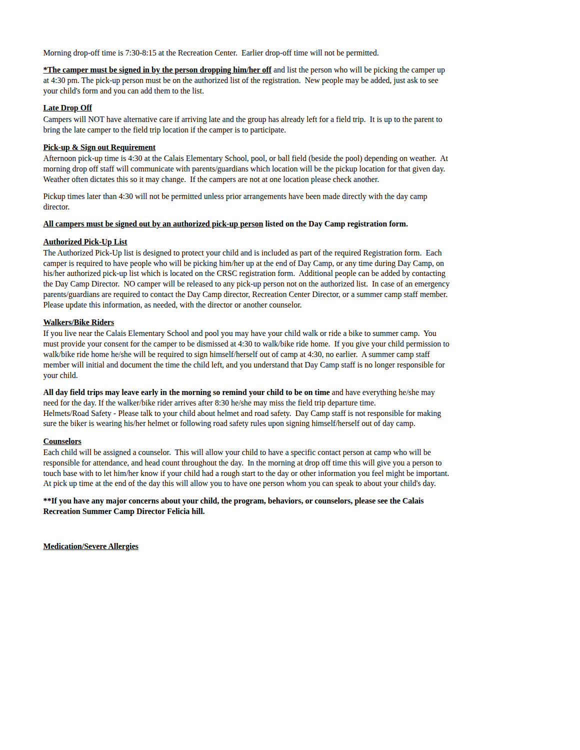Morning drop-off time is 7:30-8:15 at the Recreation Center. Earlier drop-off time will not be permitted.
*The camper must be signed in by the person dropping him/her off and list the person who will be picking the camper up at 4:30 pm. The pick-up person must be on the authorized list of the registration. New people may be added, just ask to see your child's form and you can add them to the list.
Late Drop Off
Campers will NOT have alternative care if arriving late and the group has already left for a field trip. It is up to the parent to bring the late camper to the field trip location if the camper is to participate.
Pick-up & Sign out Requirement
Afternoon pick-up time is 4:30 at the Calais Elementary School, pool, or ball field (beside the pool) depending on weather. At morning drop off staff will communicate with parents/guardians which location will be the pickup location for that given day. Weather often dictates this so it may change. If the campers are not at one location please check another.
Pickup times later than 4:30 will not be permitted unless prior arrangements have been made directly with the day camp director.
All campers must be signed out by an authorized pick-up person listed on the Day Camp registration form.
Authorized Pick-Up List
The Authorized Pick-Up list is designed to protect your child and is included as part of the required Registration form. Each camper is required to have people who will be picking him/her up at the end of Day Camp, or any time during Day Camp, on his/her authorized pick-up list which is located on the CRSC registration form. Additional people can be added by contacting the Day Camp Director. NO camper will be released to any pick-up person not on the authorized list. In case of an emergency parents/guardians are required to contact the Day Camp director, Recreation Center Director, or a summer camp staff member. Please update this information, as needed, with the director or another counselor.
Walkers/Bike Riders
If you live near the Calais Elementary School and pool you may have your child walk or ride a bike to summer camp. You must provide your consent for the camper to be dismissed at 4:30 to walk/bike ride home. If you give your child permission to walk/bike ride home he/she will be required to sign himself/herself out of camp at 4:30, no earlier. A summer camp staff member will initial and document the time the child left, and you understand that Day Camp staff is no longer responsible for your child.
All day field trips may leave early in the morning so remind your child to be on time and have everything he/she may need for the day. If the walker/bike rider arrives after 8:30 he/she may miss the field trip departure time.
Helmets/Road Safety - Please talk to your child about helmet and road safety. Day Camp staff is not responsible for making sure the biker is wearing his/her helmet or following road safety rules upon signing himself/herself out of day camp.
Counselors
Each child will be assigned a counselor. This will allow your child to have a specific contact person at camp who will be responsible for attendance, and head count throughout the day. In the morning at drop off time this will give you a person to touch base with to let him/her know if your child had a rough start to the day or other information you feel might be important. At pick up time at the end of the day this will allow you to have one person whom you can speak to about your child's day.
**If you have any major concerns about your child, the program, behaviors, or counselors, please see the Calais Recreation Summer Camp Director Felicia hill.
Medication/Severe Allergies